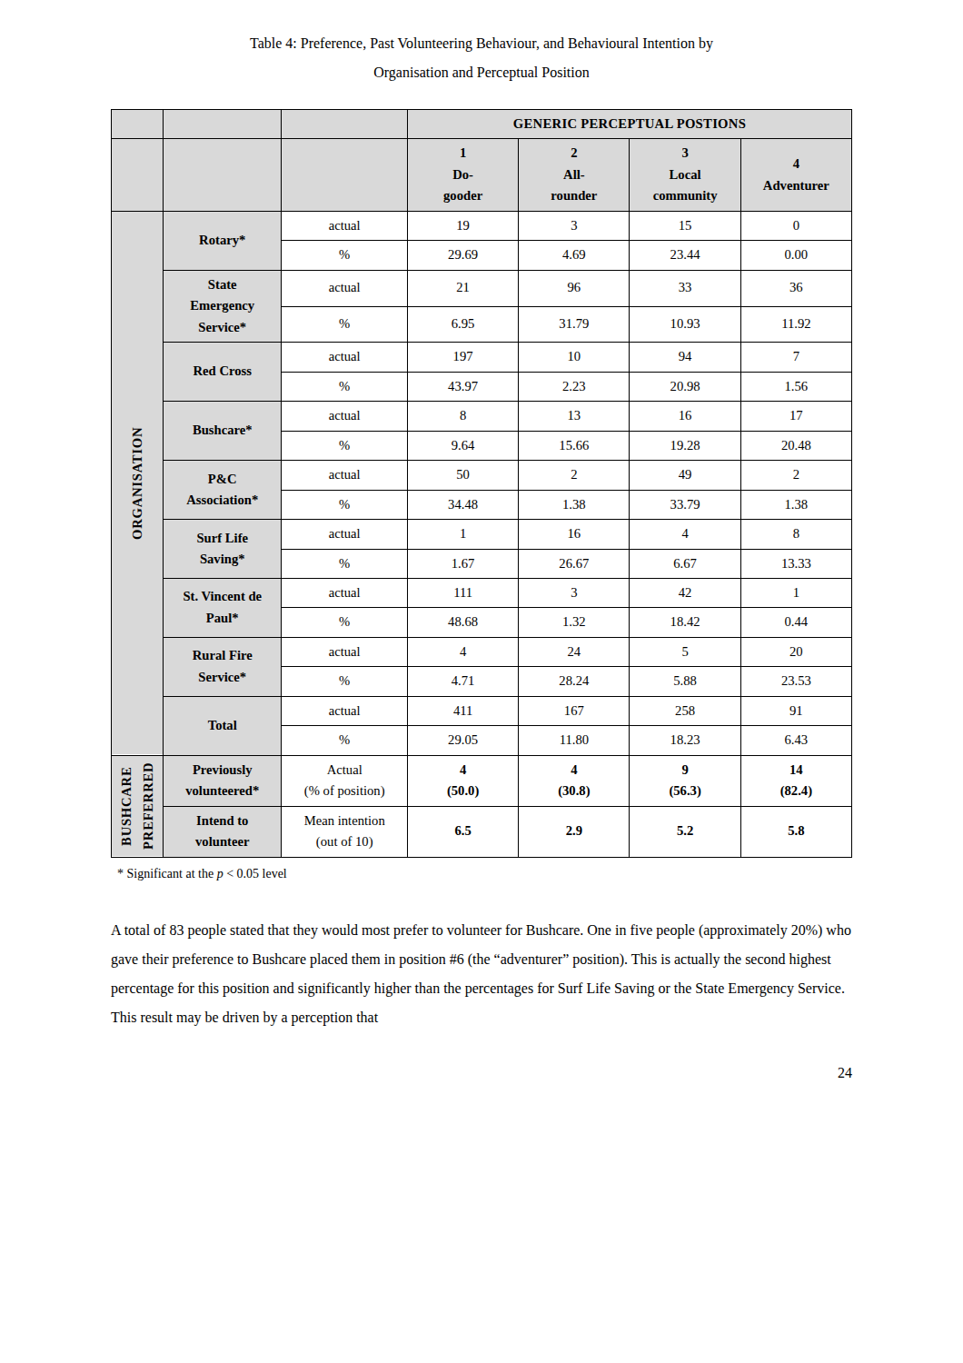Table 4: Preference, Past Volunteering Behaviour, and Behavioural Intention by
Organisation and Perceptual Position
| | | | GENERIC PERCEPTUAL POSTIONS |
| | | | 1 Do- gooder | 2 All- rounder | 3 Local community | 4 Adventurer |
| ORGANISATION | Rotary* | actual | 19 | 3 | 15 | 0 |
| % | 29.69 | 4.69 | 23.44 | 0.00 |
| State Emergency Service* | actual | 21 | 96 | 33 | 36 |
| % | 6.95 | 31.79 | 10.93 | 11.92 |
| Red Cross | actual | 197 | 10 | 94 | 7 |
| % | 43.97 | 2.23 | 20.98 | 1.56 |
| Bushcare* | actual | 8 | 13 | 16 | 17 |
| % | 9.64 | 15.66 | 19.28 | 20.48 |
| P&C Association* | actual | 50 | 2 | 49 | 2 |
| % | 34.48 | 1.38 | 33.79 | 1.38 |
| Surf Life Saving* | actual | 1 | 16 | 4 | 8 |
| % | 1.67 | 26.67 | 6.67 | 13.33 |
| St. Vincent de Paul* | actual | 111 | 3 | 42 | 1 |
| % | 48.68 | 1.32 | 18.42 | 0.44 |
| Rural Fire Service* | actual | 4 | 24 | 5 | 20 |
| % | 4.71 | 28.24 | 5.88 | 23.53 |
| Total | actual | 411 | 167 | 258 | 91 |
| % | 29.05 | 11.80 | 18.23 | 6.43 |
| BUSHCARE PREFERRED | Previously volunteered* | Actual (% of position) | 4 (50.0) | 4 (30.8) | 9 (56.3) | 14 (82.4) |
| Intend to volunteer | Mean intention (out of 10) | 6.5 | 2.9 | 5.2 | 5.8 |
* Significant at the p < 0.05 level
A total of 83 people stated that they would most prefer to volunteer for Bushcare. One in five people (approximately 20%) who gave their preference to Bushcare placed them in position #6 (the “adventurer” position). This is actually the second highest percentage for this position and significantly higher than the percentages for Surf Life Saving or the State Emergency Service. This result may be driven by a perception that
24